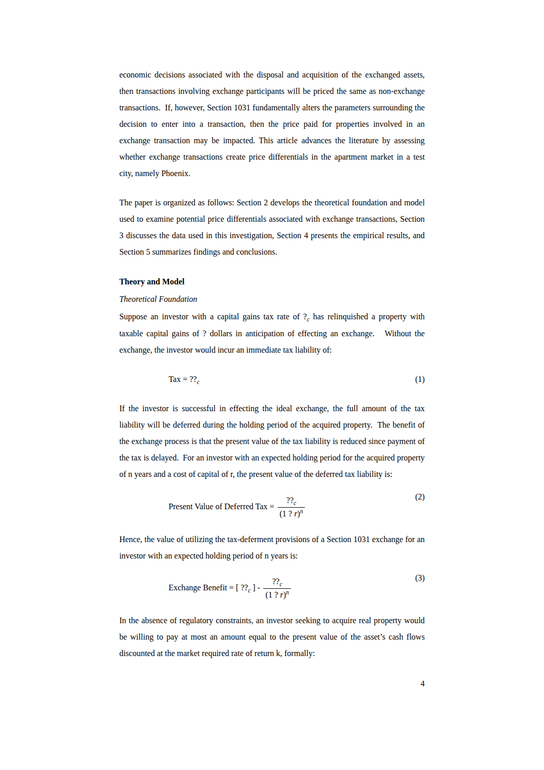economic decisions associated with the disposal and acquisition of the exchanged assets, then transactions involving exchange participants will be priced the same as non-exchange transactions. If, however, Section 1031 fundamentally alters the parameters surrounding the decision to enter into a transaction, then the price paid for properties involved in an exchange transaction may be impacted. This article advances the literature by assessing whether exchange transactions create price differentials in the apartment market in a test city, namely Phoenix.
The paper is organized as follows: Section 2 develops the theoretical foundation and model used to examine potential price differentials associated with exchange transactions, Section 3 discusses the data used in this investigation, Section 4 presents the empirical results, and Section 5 summarizes findings and conclusions.
Theory and Model
Theoretical Foundation
Suppose an investor with a capital gains tax rate of ?c has relinquished a property with taxable capital gains of ? dollars in anticipation of effecting an exchange. Without the exchange, the investor would incur an immediate tax liability of:
Tax = ??c (1)
If the investor is successful in effecting the ideal exchange, the full amount of the tax liability will be deferred during the holding period of the acquired property. The benefit of the exchange process is that the present value of the tax liability is reduced since payment of the tax is delayed. For an investor with an expected holding period for the acquired property of n years and a cost of capital of r, the present value of the deferred tax liability is:
Present Value of Deferred Tax = ??c (1 ? r)n (2)
Hence, the value of utilizing the tax-deferment provisions of a Section 1031 exchange for an investor with an expected holding period of n years is:
Exchange Benefit = [ ??c ] - ??c (1 ? r)n (3)
In the absence of regulatory constraints, an investor seeking to acquire real property would be willing to pay at most an amount equal to the present value of the asset’s cash flows discounted at the market required rate of return k, formally:
4